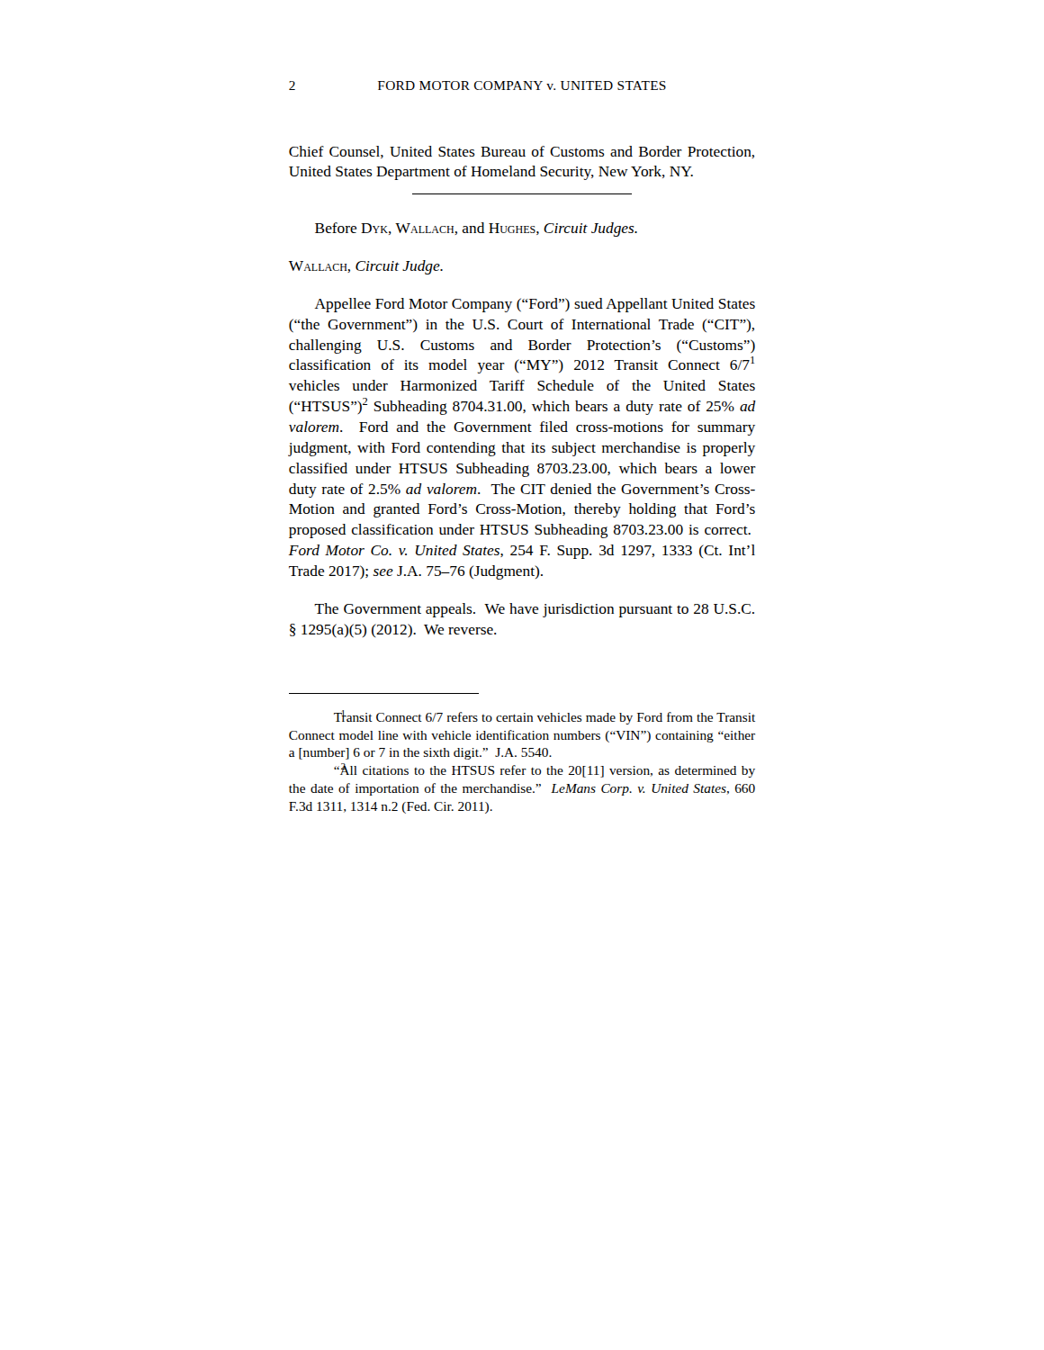2
FORD MOTOR COMPANY v. UNITED STATES
Chief Counsel, United States Bureau of Customs and Border Protection, United States Department of Homeland Security, New York, NY.
Before Dyk, Wallach, and Hughes, Circuit Judges.
Wallach, Circuit Judge.
Appellee Ford Motor Company (“Ford”) sued Appellant United States (“the Government”) in the U.S. Court of International Trade (“CIT”), challenging U.S. Customs and Border Protection’s (“Customs”) classification of its model year (“MY”) 2012 Transit Connect 6/71 vehicles under Harmonized Tariff Schedule of the United States (“HTSUS”)2 Subheading 8704.31.00, which bears a duty rate of 25% ad valorem. Ford and the Government filed cross-motions for summary judgment, with Ford contending that its subject merchandise is properly classified under HTSUS Subheading 8703.23.00, which bears a lower duty rate of 2.5% ad valorem. The CIT denied the Government’s Cross-Motion and granted Ford’s Cross-Motion, thereby holding that Ford’s proposed classification under HTSUS Subheading 8703.23.00 is correct. Ford Motor Co. v. United States, 254 F. Supp. 3d 1297, 1333 (Ct. Int’l Trade 2017); see J.A. 75–76 (Judgment).
The Government appeals. We have jurisdiction pursuant to 28 U.S.C. § 1295(a)(5) (2012). We reverse.
1 Transit Connect 6/7 refers to certain vehicles made by Ford from the Transit Connect model line with vehicle identification numbers (“VIN”) containing “either a [number] 6 or 7 in the sixth digit.” J.A. 5540.
2“All citations to the HTSUS refer to the 20[11] version, as determined by the date of importation of the merchandise.” LeMans Corp. v. United States, 660 F.3d 1311, 1314 n.2 (Fed. Cir. 2011).